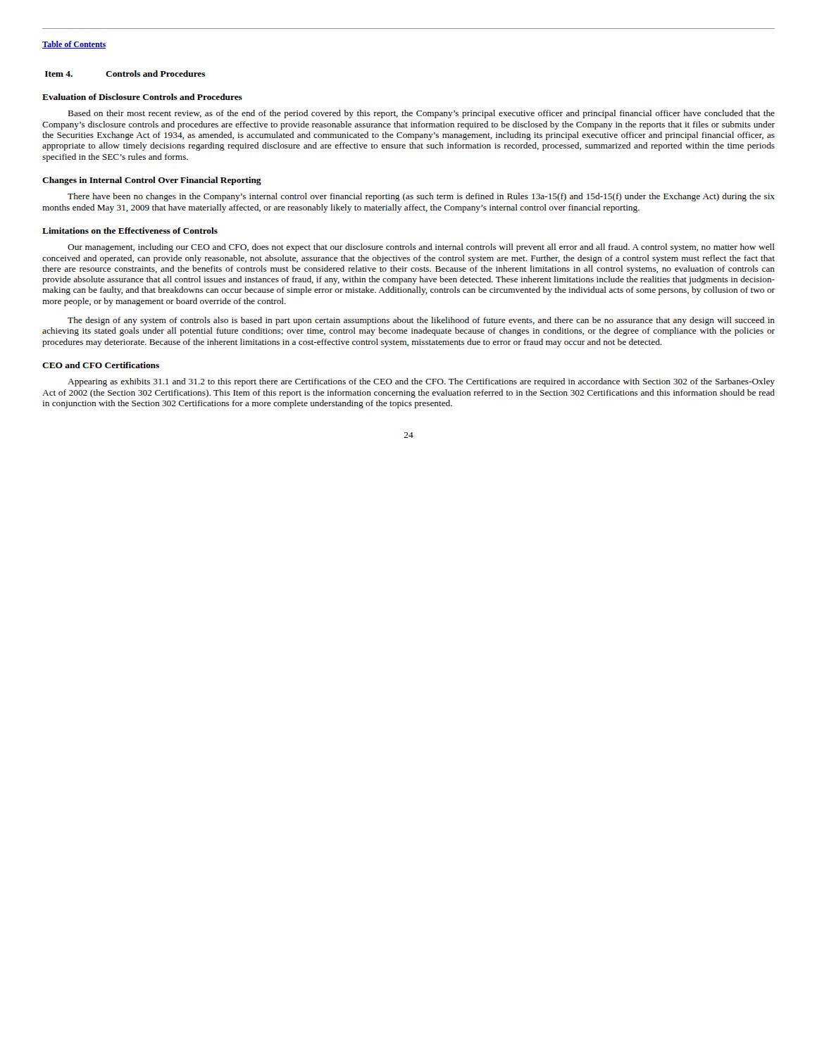Table of Contents
Item 4. Controls and Procedures
Evaluation of Disclosure Controls and Procedures
Based on their most recent review, as of the end of the period covered by this report, the Company’s principal executive officer and principal financial officer have concluded that the Company’s disclosure controls and procedures are effective to provide reasonable assurance that information required to be disclosed by the Company in the reports that it files or submits under the Securities Exchange Act of 1934, as amended, is accumulated and communicated to the Company’s management, including its principal executive officer and principal financial officer, as appropriate to allow timely decisions regarding required disclosure and are effective to ensure that such information is recorded, processed, summarized and reported within the time periods specified in the SEC’s rules and forms.
Changes in Internal Control Over Financial Reporting
There have been no changes in the Company’s internal control over financial reporting (as such term is defined in Rules 13a-15(f) and 15d-15(f) under the Exchange Act) during the six months ended May 31, 2009 that have materially affected, or are reasonably likely to materially affect, the Company’s internal control over financial reporting.
Limitations on the Effectiveness of Controls
Our management, including our CEO and CFO, does not expect that our disclosure controls and internal controls will prevent all error and all fraud. A control system, no matter how well conceived and operated, can provide only reasonable, not absolute, assurance that the objectives of the control system are met. Further, the design of a control system must reflect the fact that there are resource constraints, and the benefits of controls must be considered relative to their costs. Because of the inherent limitations in all control systems, no evaluation of controls can provide absolute assurance that all control issues and instances of fraud, if any, within the company have been detected. These inherent limitations include the realities that judgments in decision-making can be faulty, and that breakdowns can occur because of simple error or mistake. Additionally, controls can be circumvented by the individual acts of some persons, by collusion of two or more people, or by management or board override of the control.
The design of any system of controls also is based in part upon certain assumptions about the likelihood of future events, and there can be no assurance that any design will succeed in achieving its stated goals under all potential future conditions; over time, control may become inadequate because of changes in conditions, or the degree of compliance with the policies or procedures may deteriorate. Because of the inherent limitations in a cost-effective control system, misstatements due to error or fraud may occur and not be detected.
CEO and CFO Certifications
Appearing as exhibits 31.1 and 31.2 to this report there are Certifications of the CEO and the CFO. The Certifications are required in accordance with Section 302 of the Sarbanes-Oxley Act of 2002 (the Section 302 Certifications). This Item of this report is the information concerning the evaluation referred to in the Section 302 Certifications and this information should be read in conjunction with the Section 302 Certifications for a more complete understanding of the topics presented.
24